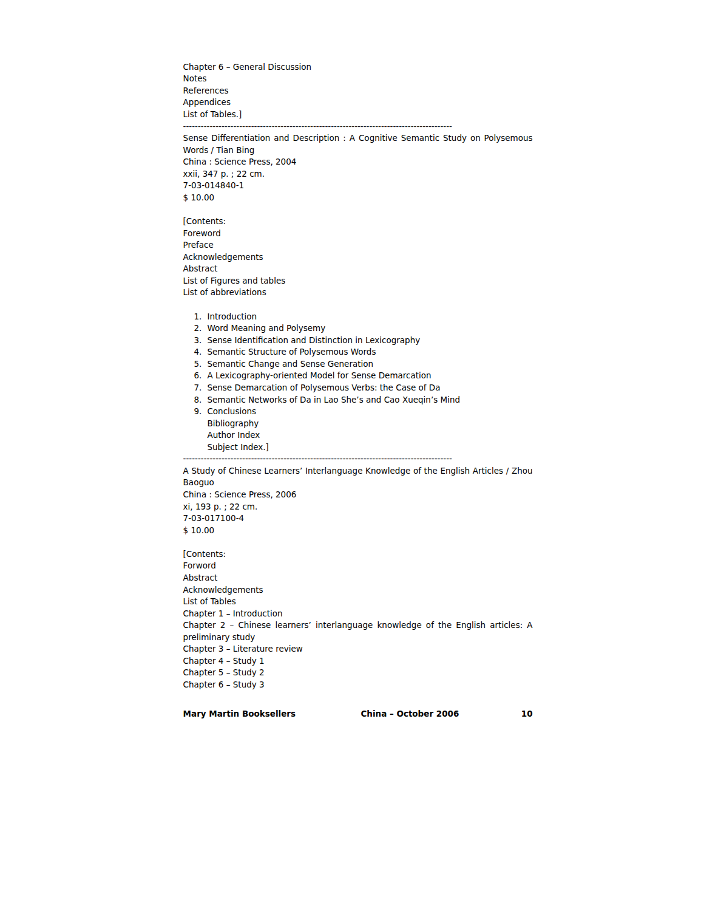Chapter 6 – General Discussion
Notes
References
Appendices
List of Tables.]
-------------------------------------------------------------------------------------------
Sense Differentiation and Description : A Cognitive Semantic Study on Polysemous Words / Tian Bing
China : Science Press, 2004
xxii, 347 p. ; 22 cm.
7-03-014840-1
$ 10.00
[Contents:
Foreword
Preface
Acknowledgements
Abstract
List of Figures and tables
List of abbreviations
Introduction
Word Meaning and Polysemy
Sense Identification and Distinction in Lexicography
Semantic Structure of Polysemous Words
Semantic Change and Sense Generation
A Lexicography-oriented Model for Sense Demarcation
Sense Demarcation of Polysemous Verbs: the Case of Da
Semantic Networks of Da in Lao She’s and Cao Xueqin’s Mind
Conclusions
Bibliography
Author Index
Subject Index.]
-------------------------------------------------------------------------------------------
A Study of Chinese Learners’ Interlanguage Knowledge of the English Articles / Zhou Baoguo
China : Science Press, 2006
xi, 193 p. ; 22 cm.
7-03-017100-4
$ 10.00
[Contents:
Forword
Abstract
Acknowledgements
List of Tables
Chapter 1 – Introduction
Chapter 2 – Chinese learners’ interlanguage knowledge of the English articles: A preliminary study
Chapter 3 – Literature review
Chapter 4 – Study 1
Chapter 5 – Study 2
Chapter 6 – Study 3
Mary Martin Booksellers China – October 2006 10